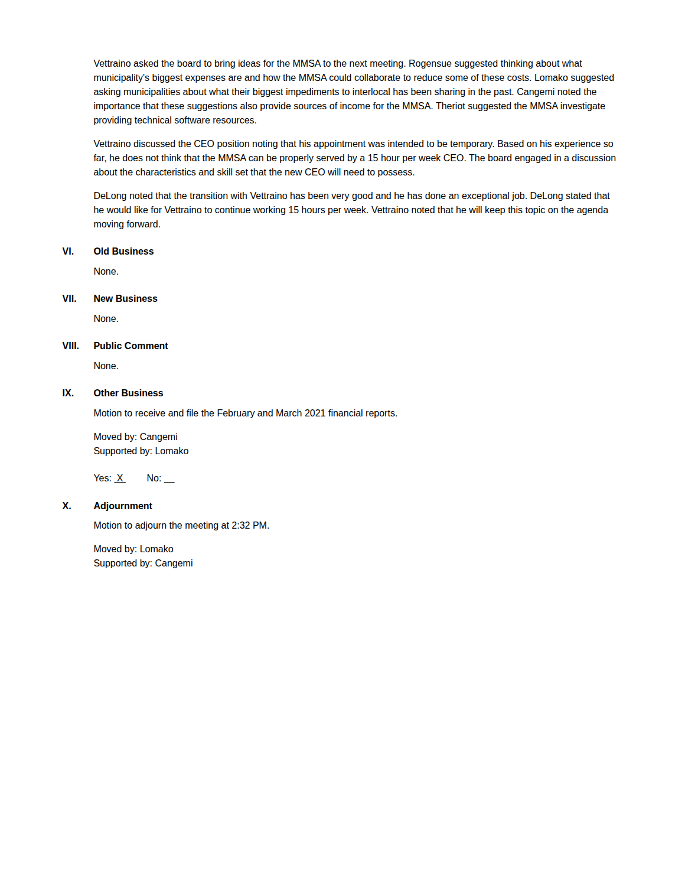Vettraino asked the board to bring ideas for the MMSA to the next meeting. Rogensue suggested thinking about what municipality's biggest expenses are and how the MMSA could collaborate to reduce some of these costs. Lomako suggested asking municipalities about what their biggest impediments to interlocal has been sharing in the past. Cangemi noted the importance that these suggestions also provide sources of income for the MMSA. Theriot suggested the MMSA investigate providing technical software resources.
Vettraino discussed the CEO position noting that his appointment was intended to be temporary. Based on his experience so far, he does not think that the MMSA can be properly served by a 15 hour per week CEO. The board engaged in a discussion about the characteristics and skill set that the new CEO will need to possess.
DeLong noted that the transition with Vettraino has been very good and he has done an exceptional job. DeLong stated that he would like for Vettraino to continue working 15 hours per week. Vettraino noted that he will keep this topic on the agenda moving forward.
VI. Old Business
None.
VII. New Business
None.
VIII. Public Comment
None.
IX. Other Business
Motion to receive and file the February and March 2021 financial reports.
Moved by: Cangemi
Supported by: Lomako
Yes: X No:
X. Adjournment
Motion to adjourn the meeting at 2:32 PM.
Moved by: Lomako
Supported by: Cangemi